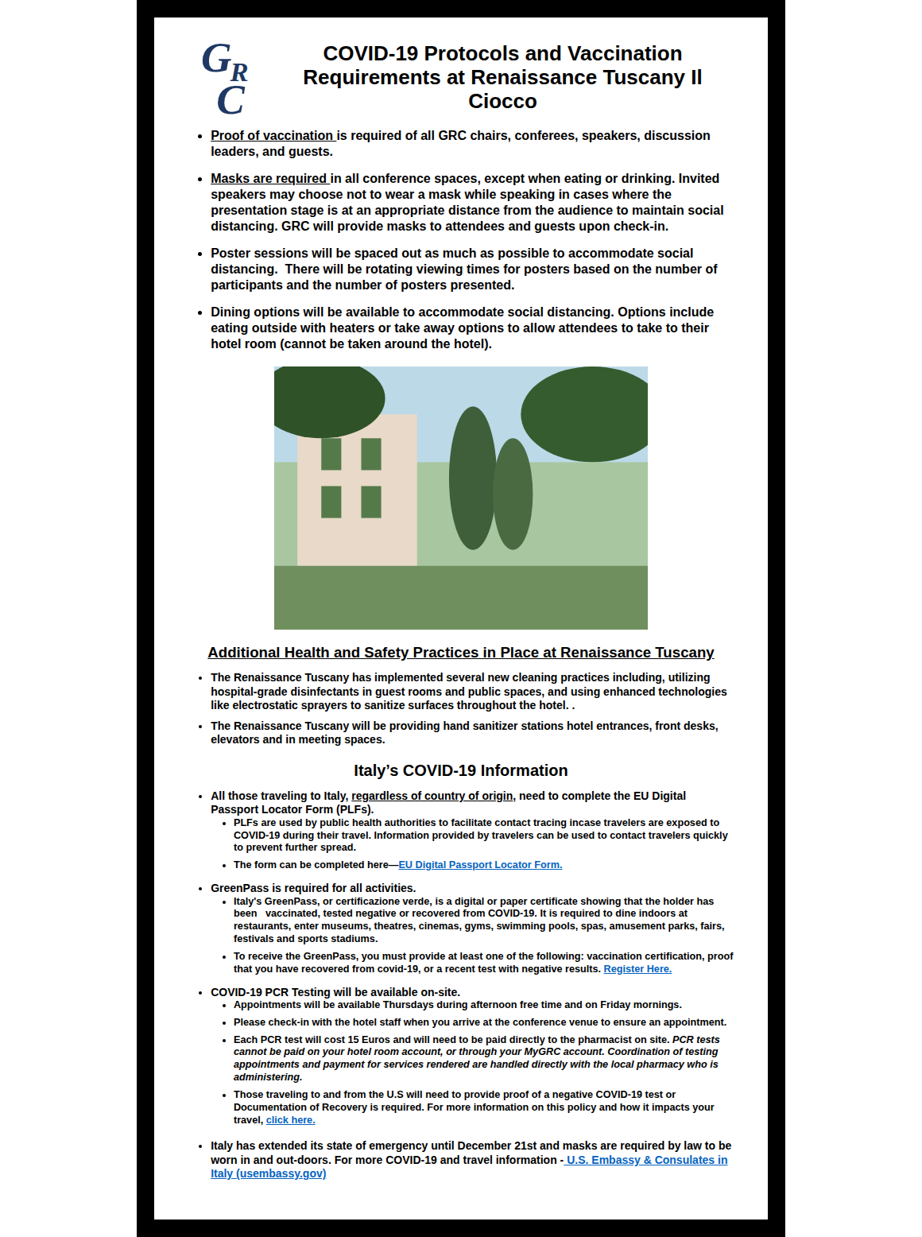GR C
COVID-19 Protocols and Vaccination Requirements at Renaissance Tuscany Il Ciocco
Proof of vaccination is required of all GRC chairs, conferees, speakers, discussion leaders, and guests.
Masks are required in all conference spaces, except when eating or drinking. Invited speakers may choose not to wear a mask while speaking in cases where the presentation stage is at an appropriate distance from the audience to maintain social distancing. GRC will provide masks to attendees and guests upon check-in.
Poster sessions will be spaced out as much as possible to accommodate social distancing. There will be rotating viewing times for posters based on the number of participants and the number of posters presented.
Dining options will be available to accommodate social distancing. Options include eating outside with heaters or take away options to allow attendees to take to their hotel room (cannot be taken around the hotel).
Additional Health and Safety Practices in Place at Renaissance Tuscany
The Renaissance Tuscany has implemented several new cleaning practices including, utilizing hospital-grade disinfectants in guest rooms and public spaces, and using enhanced technologies like electrostatic sprayers to sanitize surfaces throughout the hotel. .
The Renaissance Tuscany will be providing hand sanitizer stations hotel entrances, front desks, elevators and in meeting spaces.
Italy’s COVID-19 Information
All those traveling to Italy, regardless of country of origin, need to complete the EU Digital Passport Locator Form (PLFs).
PLFs are used by public health authorities to facilitate contact tracing incase travelers are exposed to COVID-19 during their travel. Information provided by travelers can be used to contact travelers quickly to prevent further spread.
The form can be completed here—EU Digital Passport Locator Form.
GreenPass is required for all activities.
Italy's GreenPass, or certificazione verde, is a digital or paper certificate showing that the holder has been vaccinated, tested negative or recovered from COVID-19. It is required to dine indoors at restaurants, enter museums, theatres, cinemas, gyms, swimming pools, spas, amusement parks, fairs, festivals and sports stadiums.
To receive the GreenPass, you must provide at least one of the following: vaccination certification, proof that you have recovered from covid-19, or a recent test with negative results. Register Here.
COVID-19 PCR Testing will be available on-site.
Appointments will be available Thursdays during afternoon free time and on Friday mornings.
Please check-in with the hotel staff when you arrive at the conference venue to ensure an appointment.
Each PCR test will cost 15 Euros and will need to be paid directly to the pharmacist on site. PCR tests cannot be paid on your hotel room account, or through your MyGRC account. Coordination of testing appointments and payment for services rendered are handled directly with the local pharmacy who is administering.
Those traveling to and from the U.S will need to provide proof of a negative COVID-19 test or Documentation of Recovery is required. For more information on this policy and how it impacts your travel, click here.
Italy has extended its state of emergency until December 21st and masks are required by law to be worn in and out-doors. For more COVID-19 and travel information - U.S. Embassy & Consulates in Italy (usembassy.gov)